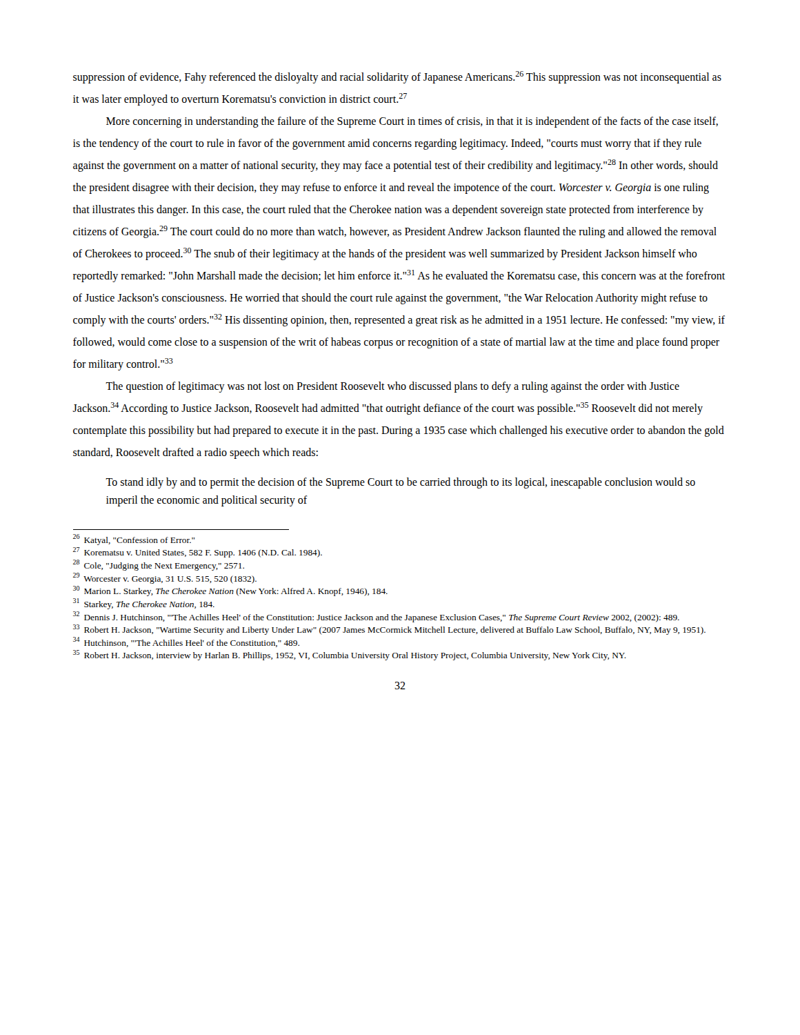suppression of evidence, Fahy referenced the disloyalty and racial solidarity of Japanese Americans.26 This suppression was not inconsequential as it was later employed to overturn Korematsu's conviction in district court.27
More concerning in understanding the failure of the Supreme Court in times of crisis, in that it is independent of the facts of the case itself, is the tendency of the court to rule in favor of the government amid concerns regarding legitimacy. Indeed, "courts must worry that if they rule against the government on a matter of national security, they may face a potential test of their credibility and legitimacy."28 In other words, should the president disagree with their decision, they may refuse to enforce it and reveal the impotence of the court. Worcester v. Georgia is one ruling that illustrates this danger. In this case, the court ruled that the Cherokee nation was a dependent sovereign state protected from interference by citizens of Georgia.29 The court could do no more than watch, however, as President Andrew Jackson flaunted the ruling and allowed the removal of Cherokees to proceed.30 The snub of their legitimacy at the hands of the president was well summarized by President Jackson himself who reportedly remarked: "John Marshall made the decision; let him enforce it."31 As he evaluated the Korematsu case, this concern was at the forefront of Justice Jackson's consciousness. He worried that should the court rule against the government, "the War Relocation Authority might refuse to comply with the courts' orders."32 His dissenting opinion, then, represented a great risk as he admitted in a 1951 lecture. He confessed: "my view, if followed, would come close to a suspension of the writ of habeas corpus or recognition of a state of martial law at the time and place found proper for military control."33
The question of legitimacy was not lost on President Roosevelt who discussed plans to defy a ruling against the order with Justice Jackson.34 According to Justice Jackson, Roosevelt had admitted "that outright defiance of the court was possible."35 Roosevelt did not merely contemplate this possibility but had prepared to execute it in the past. During a 1935 case which challenged his executive order to abandon the gold standard, Roosevelt drafted a radio speech which reads:
To stand idly by and to permit the decision of the Supreme Court to be carried through to its logical, inescapable conclusion would so imperil the economic and political security of
26 Katyal, "Confession of Error."
27 Korematsu v. United States, 582 F. Supp. 1406 (N.D. Cal. 1984).
28 Cole, "Judging the Next Emergency," 2571.
29 Worcester v. Georgia, 31 U.S. 515, 520 (1832).
30 Marion L. Starkey, The Cherokee Nation (New York: Alfred A. Knopf, 1946), 184.
31 Starkey, The Cherokee Nation, 184.
32 Dennis J. Hutchinson, "'The Achilles Heel' of the Constitution: Justice Jackson and the Japanese Exclusion Cases," The Supreme Court Review 2002, (2002): 489.
33 Robert H. Jackson, "Wartime Security and Liberty Under Law" (2007 James McCormick Mitchell Lecture, delivered at Buffalo Law School, Buffalo, NY, May 9, 1951).
34 Hutchinson, "'The Achilles Heel' of the Constitution," 489.
35 Robert H. Jackson, interview by Harlan B. Phillips, 1952, VI, Columbia University Oral History Project, Columbia University, New York City, NY.
32